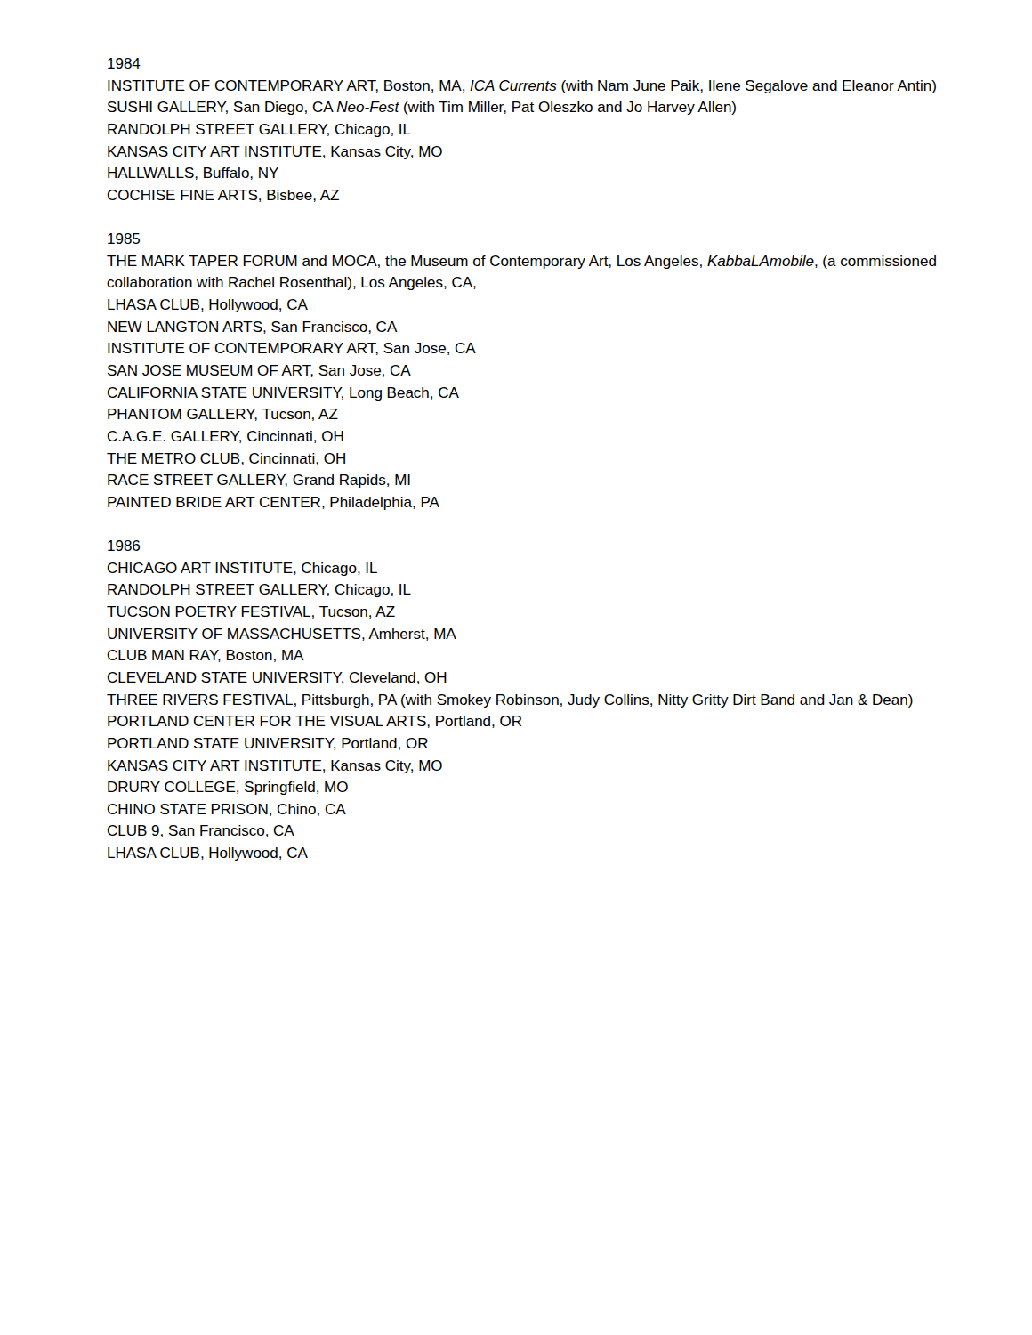1984
INSTITUTE OF CONTEMPORARY ART, Boston, MA, ICA Currents (with Nam June Paik, Ilene Segalove and Eleanor Antin)
SUSHI GALLERY, San Diego, CA Neo-Fest (with Tim Miller, Pat Oleszko and Jo Harvey Allen)
RANDOLPH STREET GALLERY, Chicago, IL
KANSAS CITY ART INSTITUTE, Kansas City, MO
HALLWALLS, Buffalo, NY
COCHISE FINE ARTS, Bisbee, AZ
1985
THE MARK TAPER FORUM and MOCA, the Museum of Contemporary Art, Los Angeles, KabbaLAmobile, (a commissioned collaboration with Rachel Rosenthal), Los Angeles, CA,
LHASA CLUB, Hollywood, CA
NEW LANGTON ARTS, San Francisco, CA
INSTITUTE OF CONTEMPORARY ART, San Jose, CA
SAN JOSE MUSEUM OF ART, San Jose, CA
CALIFORNIA STATE UNIVERSITY, Long Beach, CA
PHANTOM GALLERY, Tucson, AZ
C.A.G.E. GALLERY, Cincinnati, OH
THE METRO CLUB, Cincinnati, OH
RACE STREET GALLERY, Grand Rapids, MI
PAINTED BRIDE ART CENTER, Philadelphia, PA
1986
CHICAGO ART INSTITUTE, Chicago, IL
RANDOLPH STREET GALLERY, Chicago, IL
TUCSON POETRY FESTIVAL, Tucson, AZ
UNIVERSITY OF MASSACHUSETTS, Amherst, MA
CLUB MAN RAY, Boston, MA
CLEVELAND STATE UNIVERSITY, Cleveland, OH
THREE RIVERS FESTIVAL, Pittsburgh, PA (with Smokey Robinson, Judy Collins, Nitty Gritty Dirt Band and Jan & Dean)
PORTLAND CENTER FOR THE VISUAL ARTS, Portland, OR
PORTLAND STATE UNIVERSITY, Portland, OR
KANSAS CITY ART INSTITUTE, Kansas City, MO
DRURY COLLEGE, Springfield, MO
CHINO STATE PRISON, Chino, CA
CLUB 9, San Francisco, CA
LHASA CLUB, Hollywood, CA